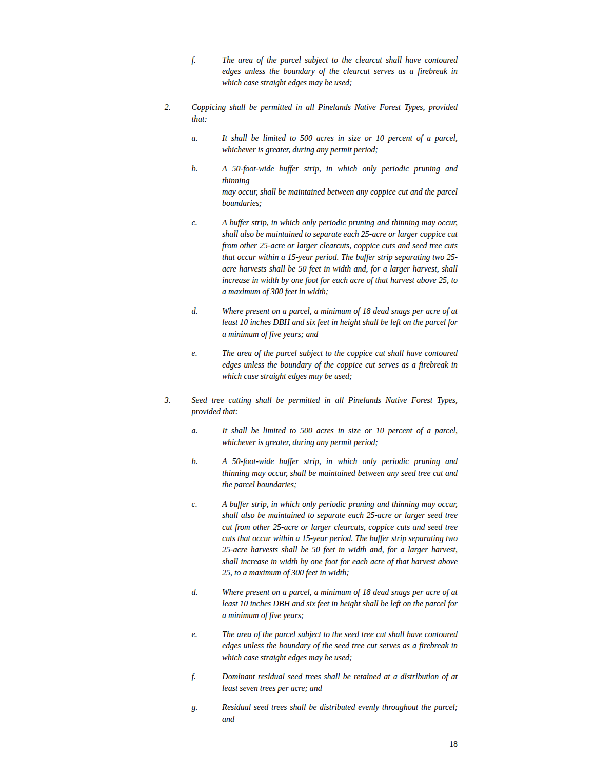f.
The area of the parcel subject to the clearcut shall have contoured edges unless the boundary of the clearcut serves as a firebreak in which case straight edges may be used;
2.
Coppicing shall be permitted in all Pinelands Native Forest Types, provided that:
a.
It shall be limited to 500 acres in size or 10 percent of a parcel, whichever is greater, during any permit period;
b.
A 50-foot-wide buffer strip, in which only periodic pruning and thinning
may occur, shall be maintained between any coppice cut and the parcel boundaries;
c.
A buffer strip, in which only periodic pruning and thinning may occur, shall also be maintained to separate each 25-acre or larger coppice cut from other 25-acre or larger clearcuts, coppice cuts and seed tree cuts that occur within a 15-year period. The buffer strip separating two 25-acre harvests shall be 50 feet in width and, for a larger harvest, shall increase in width by one foot for each acre of that harvest above 25, to a maximum of 300 feet in width;
d.
Where present on a parcel, a minimum of 18 dead snags per acre of at least 10 inches DBH and six feet in height shall be left on the parcel for a minimum of five years; and
e.
The area of the parcel subject to the coppice cut shall have contoured edges unless the boundary of the coppice cut serves as a firebreak in which case straight edges may be used;
3.
Seed tree cutting shall be permitted in all Pinelands Native Forest Types, provided that:
a.
It shall be limited to 500 acres in size or 10 percent of a parcel, whichever is greater, during any permit period;
b.
A 50-foot-wide buffer strip, in which only periodic pruning and thinning may occur, shall be maintained between any seed tree cut and the parcel boundaries;
c.
A buffer strip, in which only periodic pruning and thinning may occur, shall also be maintained to separate each 25-acre or larger seed tree cut from other 25-acre or larger clearcuts, coppice cuts and seed tree cuts that occur within a 15-year period. The buffer strip separating two 25-acre harvests shall be 50 feet in width and, for a larger harvest, shall increase in width by one foot for each acre of that harvest above 25, to a maximum of 300 feet in width;
d.
Where present on a parcel, a minimum of 18 dead snags per acre of at least 10 inches DBH and six feet in height shall be left on the parcel for a minimum of five years;
e.
The area of the parcel subject to the seed tree cut shall have contoured edges unless the boundary of the seed tree cut serves as a firebreak in which case straight edges may be used;
f.
Dominant residual seed trees shall be retained at a distribution of at least seven trees per acre; and
g.
Residual seed trees shall be distributed evenly throughout the parcel; and
18